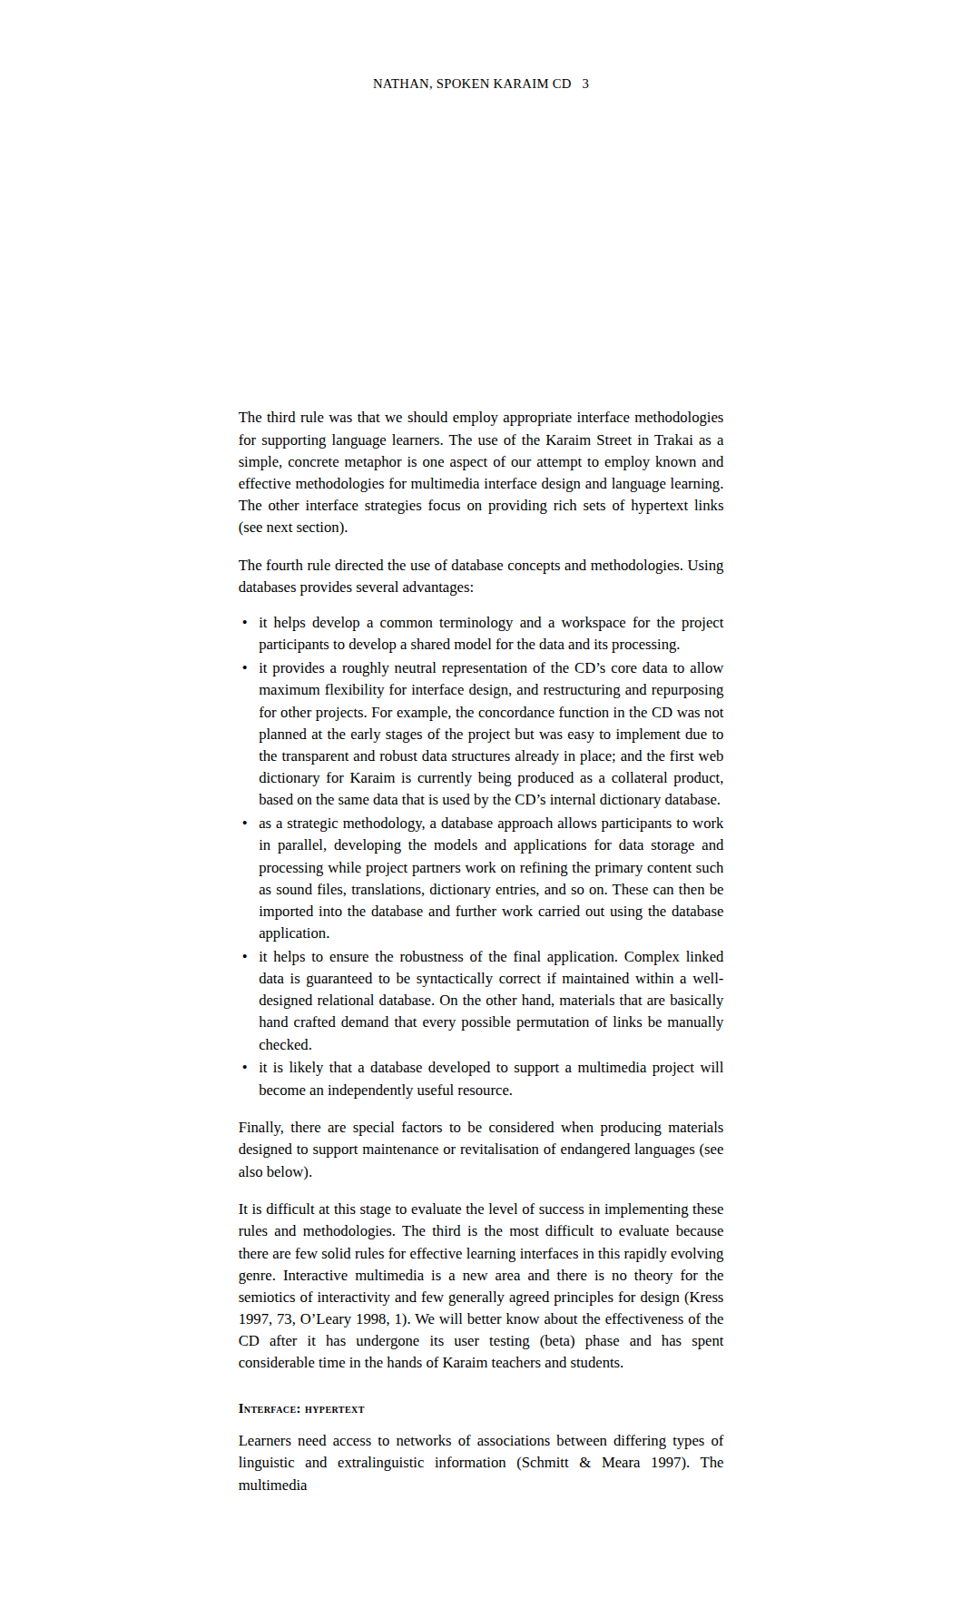NATHAN, SPOKEN KARAIM CD 3
The third rule was that we should employ appropriate interface methodologies for supporting language learners. The use of the Karaim Street in Trakai as a simple, concrete metaphor is one aspect of our attempt to employ known and effective methodologies for multimedia interface design and language learning. The other interface strategies focus on providing rich sets of hypertext links (see next section).
The fourth rule directed the use of database concepts and methodologies. Using databases provides several advantages:
it helps develop a common terminology and a workspace for the project participants to develop a shared model for the data and its processing.
it provides a roughly neutral representation of the CD’s core data to allow maximum flexibility for interface design, and restructuring and repurposing for other projects. For example, the concordance function in the CD was not planned at the early stages of the project but was easy to implement due to the transparent and robust data structures already in place; and the first web dictionary for Karaim is currently being produced as a collateral product, based on the same data that is used by the CD’s internal dictionary database.
as a strategic methodology, a database approach allows participants to work in parallel, developing the models and applications for data storage and processing while project partners work on refining the primary content such as sound files, translations, dictionary entries, and so on. These can then be imported into the database and further work carried out using the database application.
it helps to ensure the robustness of the final application. Complex linked data is guaranteed to be syntactically correct if maintained within a well-designed relational database. On the other hand, materials that are basically hand crafted demand that every possible permutation of links be manually checked.
it is likely that a database developed to support a multimedia project will become an independently useful resource.
Finally, there are special factors to be considered when producing materials designed to support maintenance or revitalisation of endangered languages (see also below).
It is difficult at this stage to evaluate the level of success in implementing these rules and methodologies. The third is the most difficult to evaluate because there are few solid rules for effective learning interfaces in this rapidly evolving genre. Interactive multimedia is a new area and there is no theory for the semiotics of interactivity and few generally agreed principles for design (Kress 1997, 73, O’Leary 1998, 1). We will better know about the effectiveness of the CD after it has undergone its user testing (beta) phase and has spent considerable time in the hands of Karaim teachers and students.
Interface: hypertext
Learners need access to networks of associations between differing types of linguistic and extralinguistic information (Schmitt & Meara 1997). The multimedia